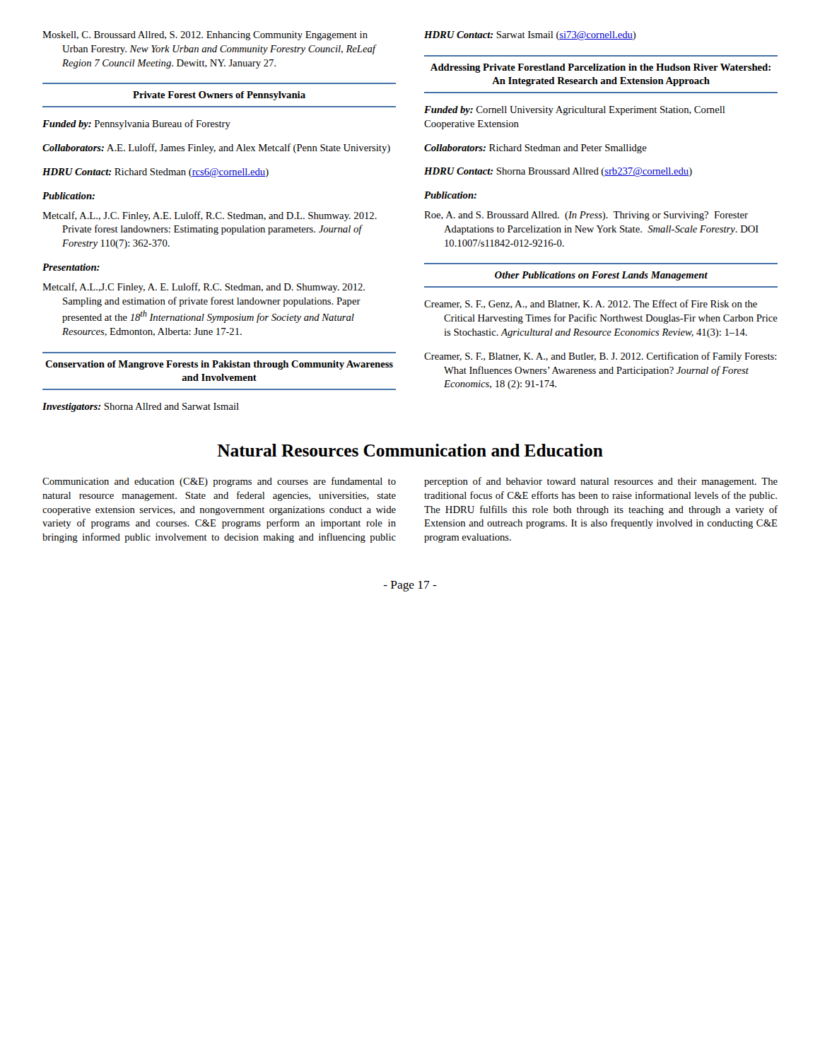Moskell, C. Broussard Allred, S. 2012. Enhancing Community Engagement in Urban Forestry. New York Urban and Community Forestry Council, ReLeaf Region 7 Council Meeting. Dewitt, NY. January 27.
Private Forest Owners of Pennsylvania
Funded by: Pennsylvania Bureau of Forestry
Collaborators: A.E. Luloff, James Finley, and Alex Metcalf (Penn State University)
HDRU Contact: Richard Stedman (rcs6@cornell.edu)
Publication:
Metcalf, A.L., J.C. Finley, A.E. Luloff, R.C. Stedman, and D.L. Shumway. 2012. Private forest landowners: Estimating population parameters. Journal of Forestry 110(7): 362-370.
Presentation:
Metcalf, A.L.,J.C Finley, A. E. Luloff, R.C. Stedman, and D. Shumway. 2012. Sampling and estimation of private forest landowner populations. Paper presented at the 18th International Symposium for Society and Natural Resources, Edmonton, Alberta: June 17-21.
Conservation of Mangrove Forests in Pakistan through Community Awareness and Involvement
Investigators: Shorna Allred and Sarwat Ismail
HDRU Contact: Sarwat Ismail (si73@cornell.edu)
Addressing Private Forestland Parcelization in the Hudson River Watershed: An Integrated Research and Extension Approach
Funded by: Cornell University Agricultural Experiment Station, Cornell Cooperative Extension
Collaborators: Richard Stedman and Peter Smallidge
HDRU Contact: Shorna Broussard Allred (srb237@cornell.edu)
Publication:
Roe, A. and S. Broussard Allred. (In Press). Thriving or Surviving? Forester Adaptations to Parcelization in New York State. Small-Scale Forestry. DOI 10.1007/s11842-012-9216-0.
Other Publications on Forest Lands Management
Creamer, S. F., Genz, A., and Blatner, K. A. 2012. The Effect of Fire Risk on the Critical Harvesting Times for Pacific Northwest Douglas-Fir when Carbon Price is Stochastic. Agricultural and Resource Economics Review, 41(3): 1–14.
Creamer, S. F., Blatner, K. A., and Butler, B. J. 2012. Certification of Family Forests: What Influences Owners’ Awareness and Participation? Journal of Forest Economics, 18 (2): 91-174.
Natural Resources Communication and Education
Communication and education (C&E) programs and courses are fundamental to natural resource management. State and federal agencies, universities, state cooperative extension services, and nongovernment organizations conduct a wide variety of programs and courses. C&E programs perform an important role in bringing informed public involvement to decision making and influencing public perception of and behavior toward natural resources and their management. The traditional focus of C&E efforts has been to raise informational levels of the public. The HDRU fulfills this role both through its teaching and through a variety of Extension and outreach programs. It is also frequently involved in conducting C&E program evaluations.
- Page 17 -